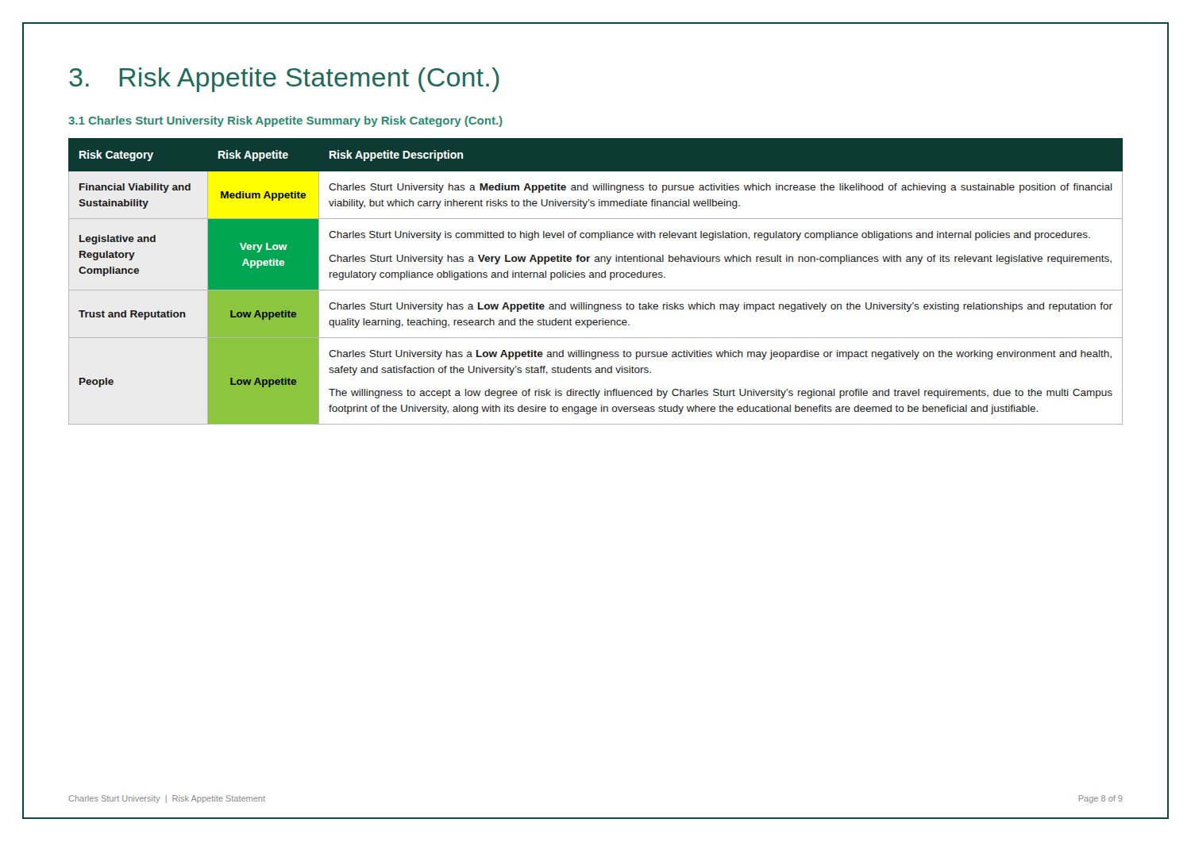3. Risk Appetite Statement (Cont.)
3.1 Charles Sturt University Risk Appetite Summary by Risk Category (Cont.)
| Risk Category | Risk Appetite | Risk Appetite Description |
| --- | --- | --- |
| Financial Viability and Sustainability | Medium Appetite | Charles Sturt University has a Medium Appetite and willingness to pursue activities which increase the likelihood of achieving a sustainable position of financial viability, but which carry inherent risks to the University’s immediate financial wellbeing. |
| Legislative and Regulatory Compliance | Very Low Appetite | Charles Sturt University is committed to high level of compliance with relevant legislation, regulatory compliance obligations and internal policies and procedures. Charles Sturt University has a Very Low Appetite for any intentional behaviours which result in non-compliances with any of its relevant legislative requirements, regulatory compliance obligations and internal policies and procedures. |
| Trust and Reputation | Low Appetite | Charles Sturt University has a Low Appetite and willingness to take risks which may impact negatively on the University’s existing relationships and reputation for quality learning, teaching, research and the student experience. |
| People | Low Appetite | Charles Sturt University has a Low Appetite and willingness to pursue activities which may jeopardise or impact negatively on the working environment and health, safety and satisfaction of the University’s staff, students and visitors. The willingness to accept a low degree of risk is directly influenced by Charles Sturt University’s regional profile and travel requirements, due to the multi Campus footprint of the University, along with its desire to engage in overseas study where the educational benefits are deemed to be beneficial and justifiable. |
Charles Sturt University | Risk Appetite Statement Page 8 of 9